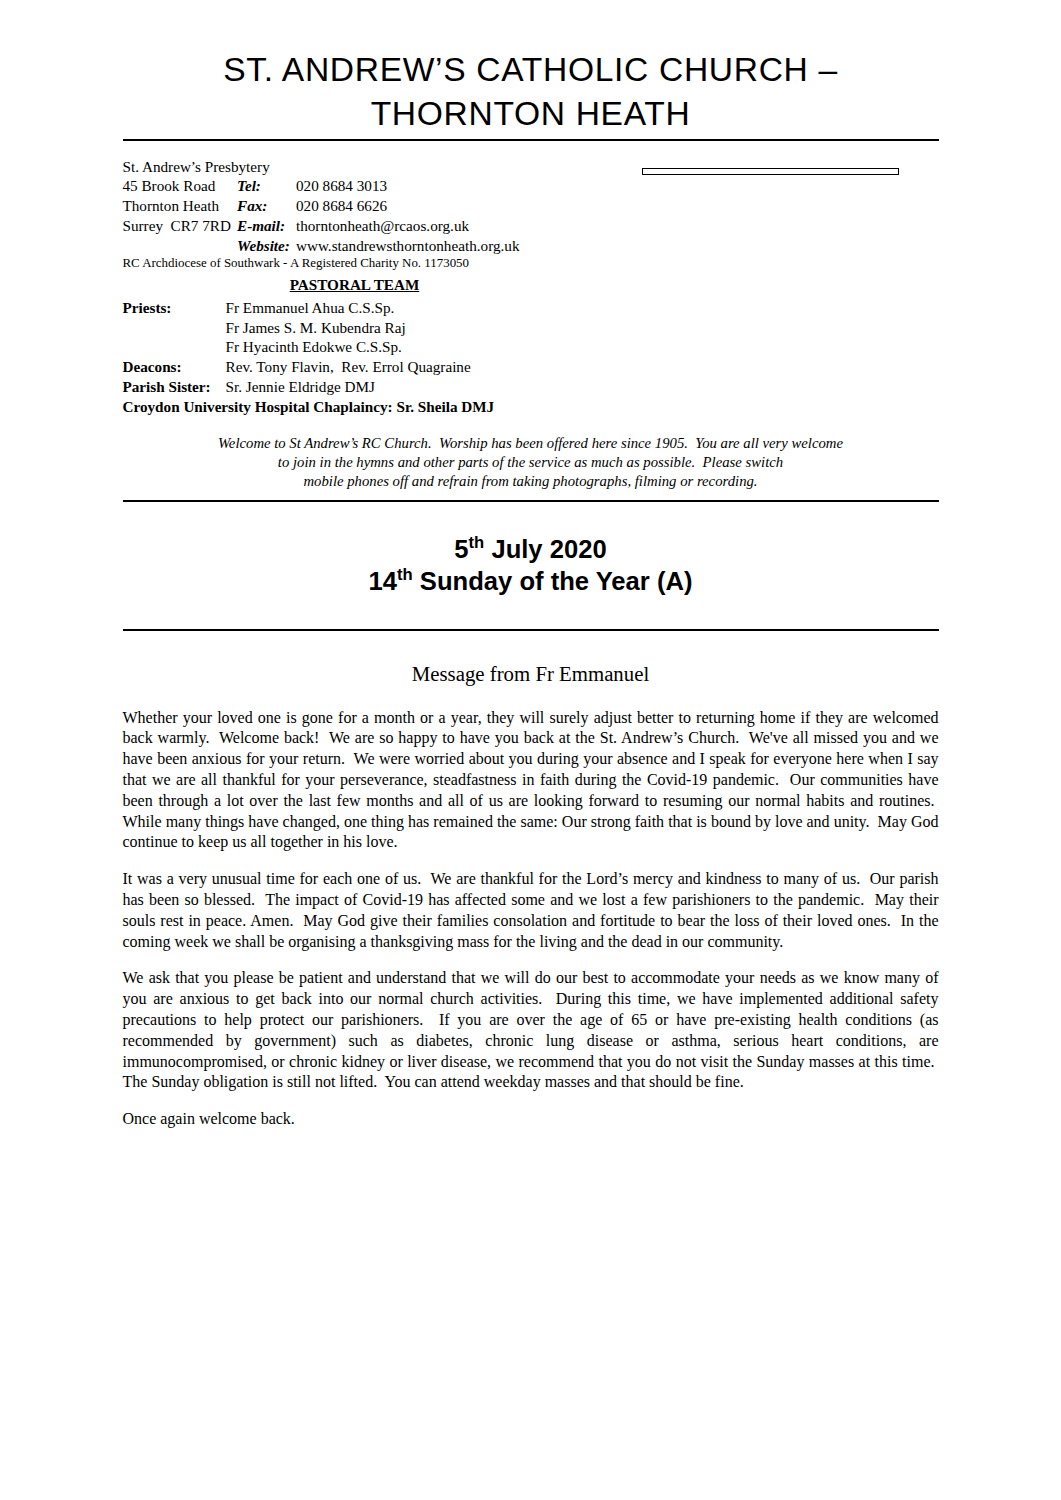St. Andrew’s Catholic Church – Thornton Heath
| St. Andrew’s Presbytery |
| 45 Brook Road | Tel: | 020 8684 3013 |
| Thornton Heath | Fax: | 020 8684 6626 |
| Surrey CR7 7RD | E-mail: | thorntonheath@rcaos.org.uk |
| | Website: | www.standrewsthorntonheath.org.uk |
RC Archdiocese of Southwark - A Registered Charity No. 1173050
PASTORAL TEAM
| Priests: | Fr Emmanuel Ahua C.S.Sp. |
| | Fr James S. M. Kubendra Raj |
| | Fr Hyacinth Edokwe C.S.Sp. |
| Deacons: | Rev. Tony Flavin, Rev. Errol Quagraine |
| Parish Sister: | Sr. Jennie Eldridge DMJ |
| Croydon University Hospital Chaplaincy: Sr. Sheila DMJ |
Welcome to St Andrew’s RC Church. Worship has been offered here since 1905. You are all very welcome
to join in the hymns and other parts of the service as much as possible. Please switch
mobile phones off and refrain from taking photographs, filming or recording.
5th July 2020
14th Sunday of the Year (A)
Message from Fr Emmanuel
Whether your loved one is gone for a month or a year, they will surely adjust better to returning home if they are welcomed back warmly. Welcome back! We are so happy to have you back at the St. Andrew’s Church. We've all missed you and we have been anxious for your return. We were worried about you during your absence and I speak for everyone here when I say that we are all thankful for your perseverance, steadfastness in faith during the Covid-19 pandemic. Our communities have been through a lot over the last few months and all of us are looking forward to resuming our normal habits and routines. While many things have changed, one thing has remained the same: Our strong faith that is bound by love and unity. May God continue to keep us all together in his love.
It was a very unusual time for each one of us. We are thankful for the Lord’s mercy and kindness to many of us. Our parish has been so blessed. The impact of Covid-19 has affected some and we lost a few parishioners to the pandemic. May their souls rest in peace. Amen. May God give their families consolation and fortitude to bear the loss of their loved ones. In the coming week we shall be organising a thanksgiving mass for the living and the dead in our community.
We ask that you please be patient and understand that we will do our best to accommodate your needs as we know many of you are anxious to get back into our normal church activities. During this time, we have implemented additional safety precautions to help protect our parishioners. If you are over the age of 65 or have pre-existing health conditions (as recommended by government) such as diabetes, chronic lung disease or asthma, serious heart conditions, are immunocompromised, or chronic kidney or liver disease, we recommend that you do not visit the Sunday masses at this time. The Sunday obligation is still not lifted. You can attend weekday masses and that should be fine.
Once again welcome back.